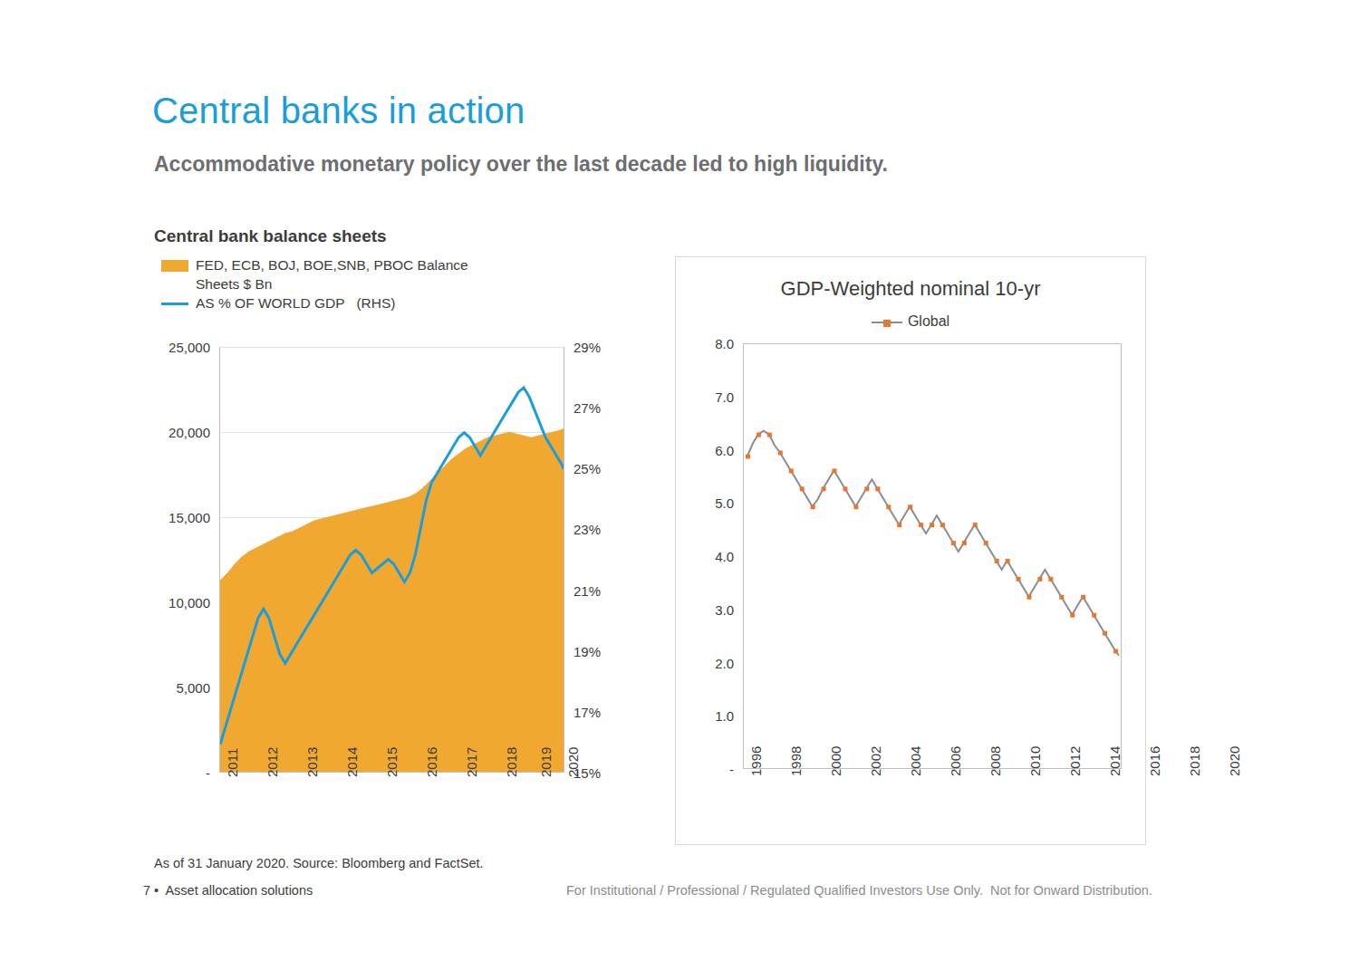Central banks in action
Accommodative monetary policy over the last decade led to high liquidity.
Central bank balance sheets
FED, ECB, BOJ, BOE,SNB, PBOC Balance
Sheets $ Bn
AS % OF WORLD GDP (RHS)
25,000 20,000 15,000 10,000 5,000 -
29% 27% 25% 23% 21% 19% 17% 15%
2011 2012 2013 2014 2015 2016 2017 2018 2019 2020
GDP-Weighted nominal 10-yr
Global
8.0 7.0 6.0 5.0 4.0 3.0 2.0 1.0 -
1996 1998 2000 2002 2004 2006 2008 2010 2012 2014 2016 2018 2020
As of 31 January 2020. Source: Bloomberg and FactSet.
7 • Asset allocation solutions
For Institutional / Professional / Regulated Qualified Investors Use Only. Not for Onward Distribution.